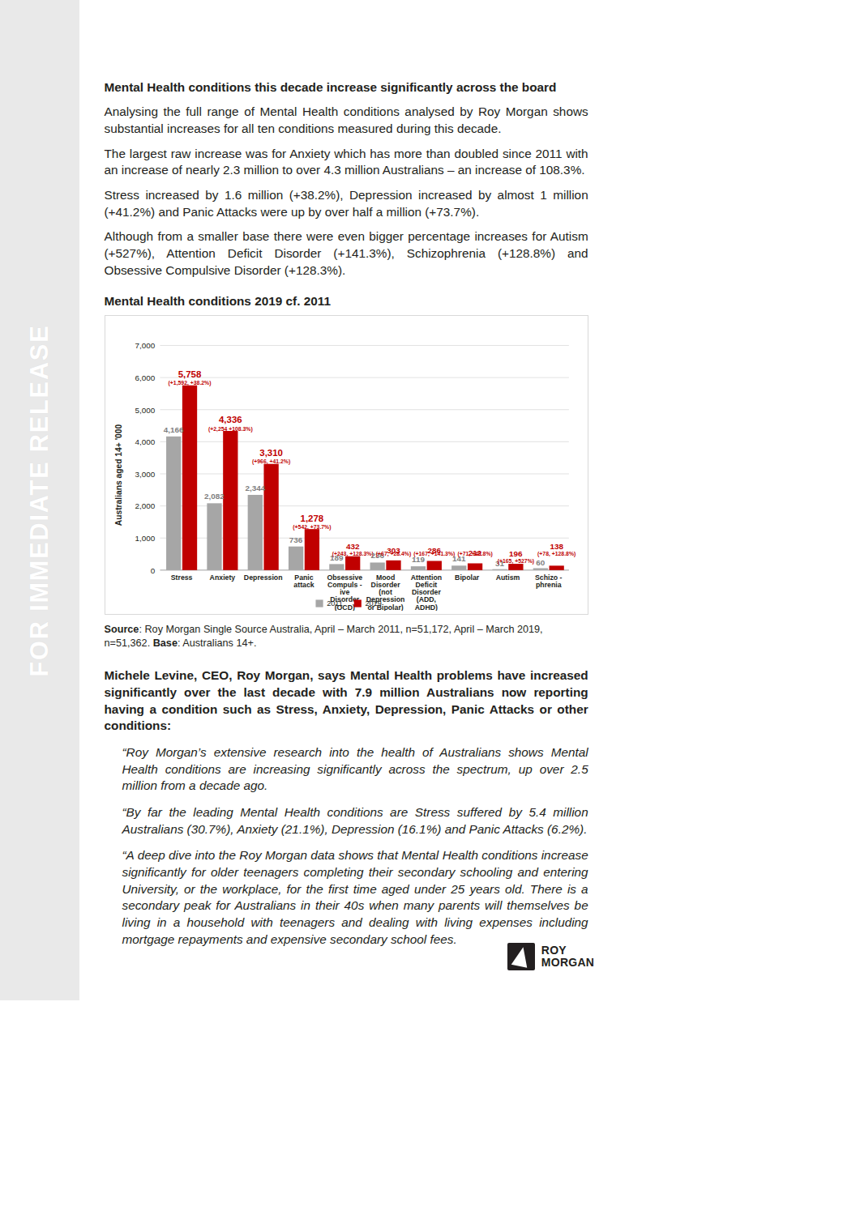FOR IMMEDIATE RELEASE
Mental Health conditions this decade increase significantly across the board
Analysing the full range of Mental Health conditions analysed by Roy Morgan shows substantial increases for all ten conditions measured during this decade.
The largest raw increase was for Anxiety which has more than doubled since 2011 with an increase of nearly 2.3 million to over 4.3 million Australians – an increase of 108.3%.
Stress increased by 1.6 million (+38.2%), Depression increased by almost 1 million (+41.2%) and Panic Attacks were up by over half a million (+73.7%).
Although from a smaller base there were even bigger percentage increases for Autism (+527%), Attention Deficit Disorder (+141.3%), Schizophrenia (+128.8%) and Obsessive Compulsive Disorder (+128.3%).
Mental Health conditions 2019 cf. 2011
Australians aged 14+ '000 7,000 6,000 5,000 4,000 3,000 2,000 1,000 0 4,166 5,758 (+1,592, +38.2%) 2,082 4,336 (+2,254 +108.3%) 2,344 3,310 (+966, +41.2%) 736 1,278 (+542, +73.7%) 189 432 (+243, +128.3%) 236 303 (+67, +28.4%) 119 286 (+167, +141.3%) 141 212 (+71, +49.8%) 31 196 (+165, +527%) 60 138 (+78, +128.8%) Stress Anxiety Depression Panic attack Obsessive Compuls - ive Disorder (OCD) Mood Disorder (not Depression or Bipolar) Attention Deficit Disorder (ADD, ADHD) Bipolar Autism Schizo - phrenia 2011 2019
Source: Roy Morgan Single Source Australia, April – March 2011, n=51,172, April – March 2019, n=51,362. Base: Australians 14+.
Michele Levine, CEO, Roy Morgan, says Mental Health problems have increased significantly over the last decade with 7.9 million Australians now reporting having a condition such as Stress, Anxiety, Depression, Panic Attacks or other conditions:
“Roy Morgan’s extensive research into the health of Australians shows Mental Health conditions are increasing significantly across the spectrum, up over 2.5 million from a decade ago.
“By far the leading Mental Health conditions are Stress suffered by 5.4 million Australians (30.7%), Anxiety (21.1%), Depression (16.1%) and Panic Attacks (6.2%).
“A deep dive into the Roy Morgan data shows that Mental Health conditions increase significantly for older teenagers completing their secondary schooling and entering University, or the workplace, for the first time aged under 25 years old. There is a secondary peak for Australians in their 40s when many parents will themselves be living in a household with teenagers and dealing with living expenses including mortgage repayments and expensive secondary school fees.
ROY
MORGAN